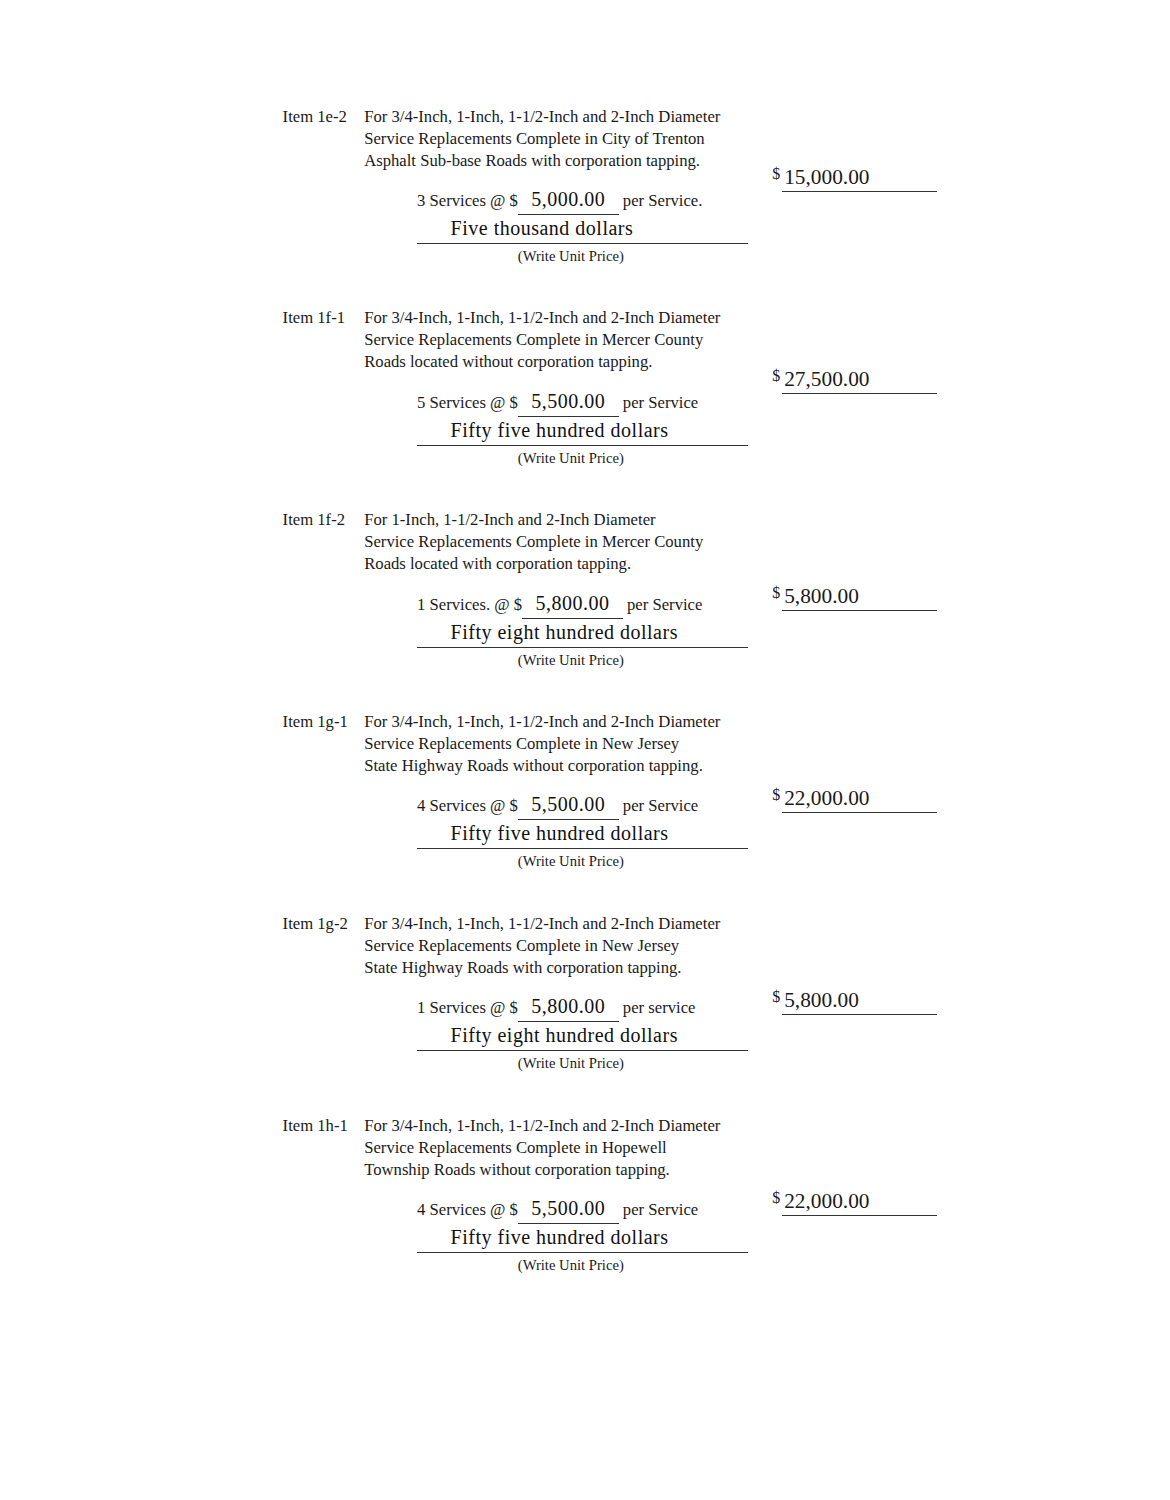Item 1e-2
For 3/4-Inch, 1-Inch, 1-1/2-Inch and 2-Inch Diameter
Service Replacements Complete in City of Trenton
Asphalt Sub-base Roads with corporation tapping.
3 Services @ $5,000.00 per Service. Five thousand dollars (Write Unit Price)
$15,000.00
Item 1f-1
For 3/4-Inch, 1-Inch, 1-1/2-Inch and 2-Inch Diameter
Service Replacements Complete in Mercer County
Roads located without corporation tapping.
5 Services @ $5,500.00 per Service Fifty five hundred dollars (Write Unit Price)
$27,500.00
Item 1f-2
For 1-Inch, 1-1/2-Inch and 2-Inch Diameter
Service Replacements Complete in Mercer County
Roads located with corporation tapping.
1 Services. @ $5,800.00 per Service Fifty eight hundred dollars (Write Unit Price)
$5,800.00
Item 1g-1
For 3/4-Inch, 1-Inch, 1-1/2-Inch and 2-Inch Diameter
Service Replacements Complete in New Jersey
State Highway Roads without corporation tapping.
4 Services @ $5,500.00 per Service Fifty five hundred dollars (Write Unit Price)
$22,000.00
Item 1g-2
For 3/4-Inch, 1-Inch, 1-1/2-Inch and 2-Inch Diameter
Service Replacements Complete in New Jersey
State Highway Roads with corporation tapping.
1 Services @ $5,800.00 per service Fifty eight hundred dollars (Write Unit Price)
$5,800.00
Item 1h-1
For 3/4-Inch, 1-Inch, 1-1/2-Inch and 2-Inch Diameter
Service Replacements Complete in Hopewell
Township Roads without corporation tapping.
4 Services @ $5,500.00 per Service Fifty five hundred dollars (Write Unit Price)
$22,000.00